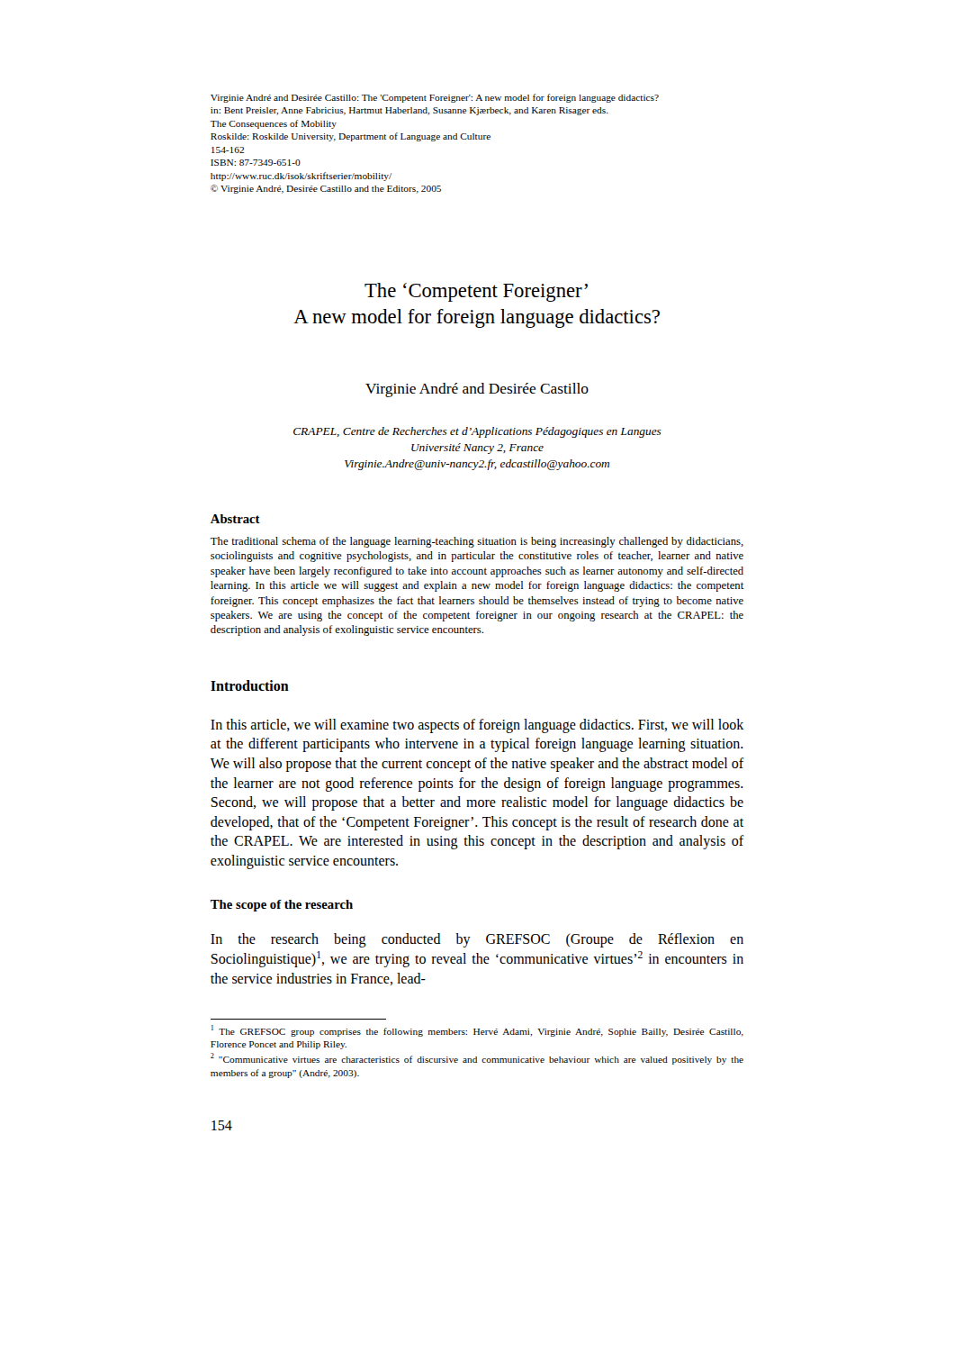Virginie André and Desirée Castillo: The 'Competent Foreigner': A new model for foreign language didactics?
in: Bent Preisler, Anne Fabricius, Hartmut Haberland, Susanne Kjærbeck, and Karen Risager eds.
The Consequences of Mobility
Roskilde: Roskilde University, Department of Language and Culture
154-162
ISBN: 87-7349-651-0
http://www.ruc.dk/isok/skriftserier/mobility/
© Virginie André, Desirée Castillo and the Editors, 2005
The ‘Competent Foreigner’
A new model for foreign language didactics?
Virginie André and Desirée Castillo
CRAPEL, Centre de Recherches et d’Applications Pédagogiques en Langues
Université Nancy 2, France
Virginie.Andre@univ-nancy2.fr, edcastillo@yahoo.com
Abstract
The traditional schema of the language learning-teaching situation is being increasingly challenged by didacticians, sociolinguists and cognitive psychologists, and in particular the constitutive roles of teacher, learner and native speaker have been largely reconfigured to take into account approaches such as learner autonomy and self-directed learning. In this article we will suggest and explain a new model for foreign language didactics: the competent foreigner. This concept emphasizes the fact that learners should be themselves instead of trying to become native speakers. We are using the concept of the competent foreigner in our ongoing research at the CRAPEL: the description and analysis of exolinguistic service encounters.
Introduction
In this article, we will examine two aspects of foreign language didactics. First, we will look at the different participants who intervene in a typical foreign language learning situation. We will also propose that the current concept of the native speaker and the abstract model of the learner are not good reference points for the design of foreign language programmes. Second, we will propose that a better and more realistic model for language didactics be developed, that of the ‘Competent Foreigner’. This concept is the result of research done at the CRAPEL. We are interested in using this concept in the description and analysis of exolinguistic service encounters.
The scope of the research
In the research being conducted by GREFSOC (Groupe de Réflexion en Sociolinguistique)1, we are trying to reveal the ‘communicative virtues’2 in encounters in the service industries in France, lead-
1 The GREFSOC group comprises the following members: Hervé Adami, Virginie André, Sophie Bailly, Desirée Castillo, Florence Poncet and Philip Riley.
2 "Communicative virtues are characteristics of discursive and communicative behaviour which are valued positively by the members of a group" (André, 2003).
154